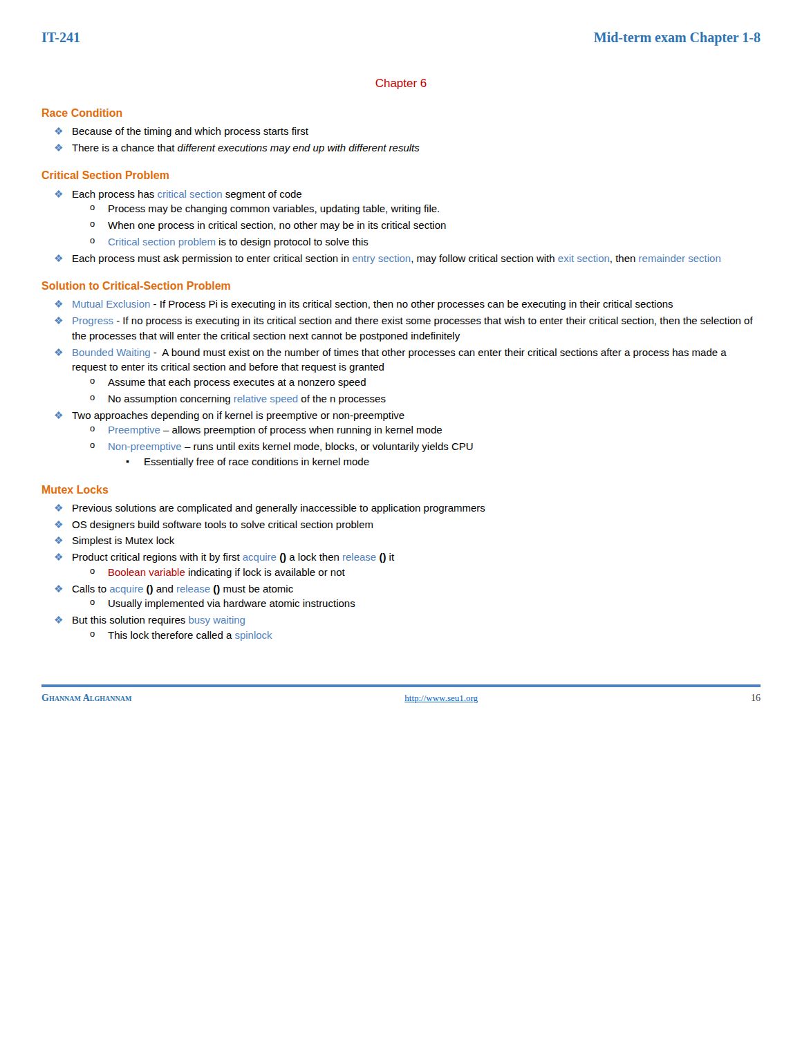IT-241
Mid-term exam Chapter 1-8
Chapter 6
Race Condition
Because of the timing and which process starts first
There is a chance that different executions may end up with different results
Critical Section Problem
Each process has critical section segment of code
Process may be changing common variables, updating table, writing file.
When one process in critical section, no other may be in its critical section
Critical section problem is to design protocol to solve this
Each process must ask permission to enter critical section in entry section, may follow critical section with exit section, then remainder section
Solution to Critical-Section Problem
Mutual Exclusion - If Process Pi is executing in its critical section, then no other processes can be executing in their critical sections
Progress - If no process is executing in its critical section and there exist some processes that wish to enter their critical section, then the selection of the processes that will enter the critical section next cannot be postponed indefinitely
Bounded Waiting - A bound must exist on the number of times that other processes can enter their critical sections after a process has made a request to enter its critical section and before that request is granted
Assume that each process executes at a nonzero speed
No assumption concerning relative speed of the n processes
Two approaches depending on if kernel is preemptive or non-preemptive
Preemptive – allows preemption of process when running in kernel mode
Non-preemptive – runs until exits kernel mode, blocks, or voluntarily yields CPU
Essentially free of race conditions in kernel mode
Mutex Locks
Previous solutions are complicated and generally inaccessible to application programmers
OS designers build software tools to solve critical section problem
Simplest is Mutex lock
Product critical regions with it by first acquire () a lock then release () it
Boolean variable indicating if lock is available or not
Calls to acquire () and release () must be atomic
Usually implemented via hardware atomic instructions
But this solution requires busy waiting
This lock therefore called a spinlock
Ghannam Alghannam
http://www.seu1.org
16